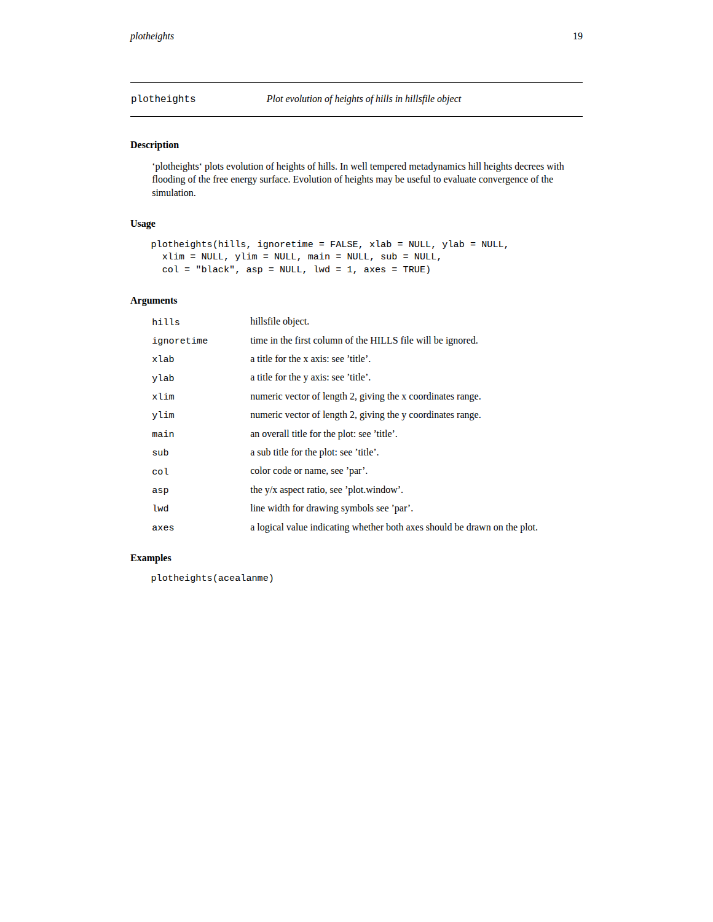plotheights 19
| plotheights | Plot evolution of heights of hills in hillsfile object |
Description
‘plotheights‘ plots evolution of heights of hills. In well tempered metadynamics hill heights decrees with flooding of the free energy surface. Evolution of heights may be useful to evaluate convergence of the simulation.
Usage
plotheights(hills, ignoretime = FALSE, xlab = NULL, ylab = NULL,
  xlim = NULL, ylim = NULL, main = NULL, sub = NULL,
  col = "black", asp = NULL, lwd = 1, axes = TRUE)
Arguments
hills
hillsfile object.
ignoretime
time in the first column of the HILLS file will be ignored.
xlab
a title for the x axis: see ’title’.
ylab
a title for the y axis: see ’title’.
xlim
numeric vector of length 2, giving the x coordinates range.
ylim
numeric vector of length 2, giving the y coordinates range.
main
an overall title for the plot: see ’title’.
sub
a sub title for the plot: see ’title’.
col
color code or name, see ’par’.
asp
the y/x aspect ratio, see ’plot.window’.
lwd
line width for drawing symbols see ’par’.
axes
a logical value indicating whether both axes should be drawn on the plot.
Examples
plotheights(acealanme)